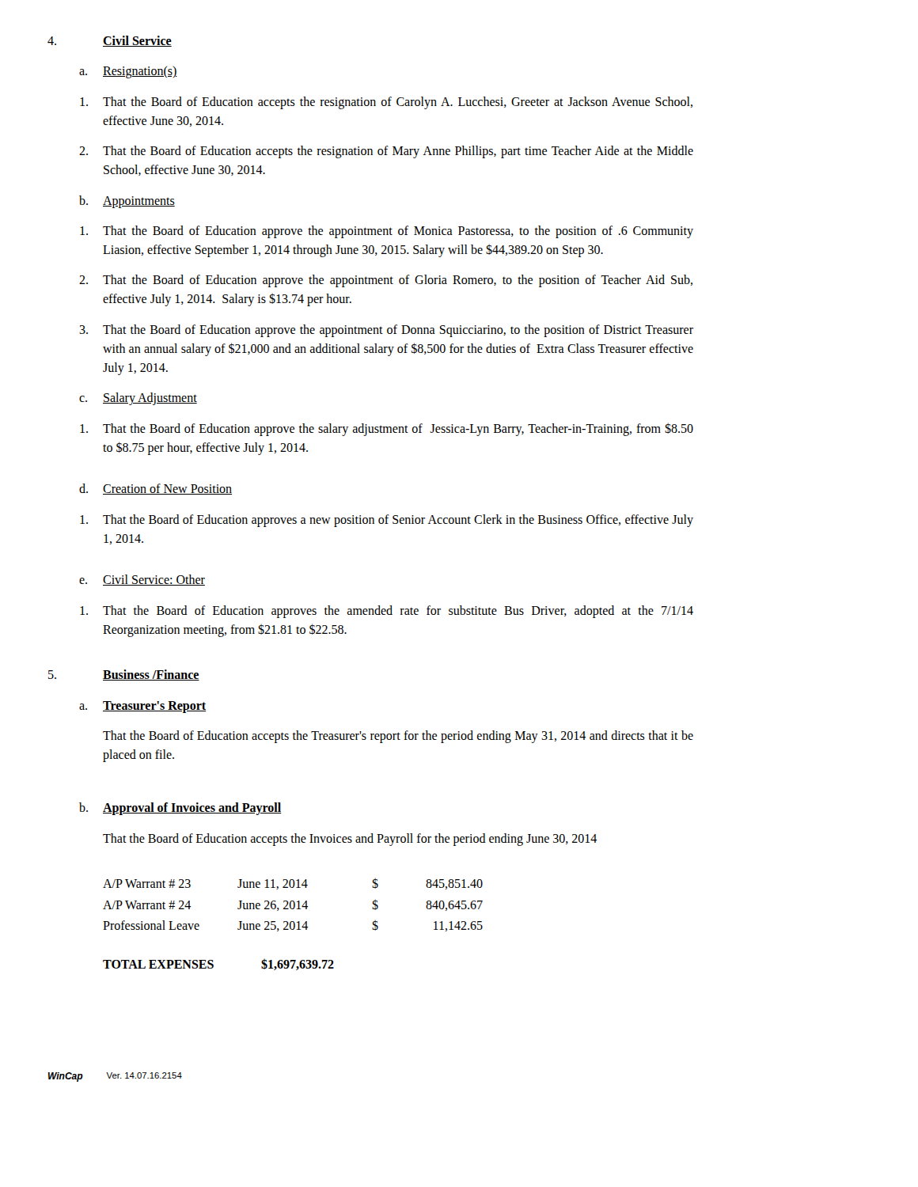4.
Civil Service
a.
Resignation(s)
1.
That the Board of Education accepts the resignation of Carolyn A. Lucchesi, Greeter at Jackson Avenue School, effective June 30, 2014.
2.
That the Board of Education accepts the resignation of Mary Anne Phillips, part time Teacher Aide at the Middle School, effective June 30, 2014.
b.
Appointments
1.
That the Board of Education approve the appointment of Monica Pastoressa, to the position of .6 Community Liasion, effective September 1, 2014 through June 30, 2015. Salary will be $44,389.20 on Step 30.
2.
That the Board of Education approve the appointment of Gloria Romero, to the position of Teacher Aid Sub, effective July 1, 2014. Salary is $13.74 per hour.
3.
That the Board of Education approve the appointment of Donna Squicciarino, to the position of District Treasurer with an annual salary of $21,000 and an additional salary of $8,500 for the duties of Extra Class Treasurer effective July 1, 2014.
c.
Salary Adjustment
1.
That the Board of Education approve the salary adjustment of Jessica-Lyn Barry, Teacher-in-Training, from $8.50 to $8.75 per hour, effective July 1, 2014.
d.
Creation of New Position
1.
That the Board of Education approves a new position of Senior Account Clerk in the Business Office, effective July 1, 2014.
e.
Civil Service: Other
1.
That the Board of Education approves the amended rate for substitute Bus Driver, adopted at the 7/1/14 Reorganization meeting, from $21.81 to $22.58.
5.
Business /Finance
a.
Treasurer's Report
That the Board of Education accepts the Treasurer's report for the period ending May 31, 2014 and directs that it be placed on file.
b.
Approval of Invoices and Payroll
That the Board of Education accepts the Invoices and Payroll for the period ending June 30, 2014
| A/P Warrant # 23 | June 11, 2014 | $ | 845,851.40 |
| A/P Warrant # 24 | June 26, 2014 | $ | 840,645.67 |
| Professional Leave | June 25, 2014 | $ | 11,142.65 |
TOTAL EXPENSES$1,697,639.72
WinCap Ver. 14.07.16.2154